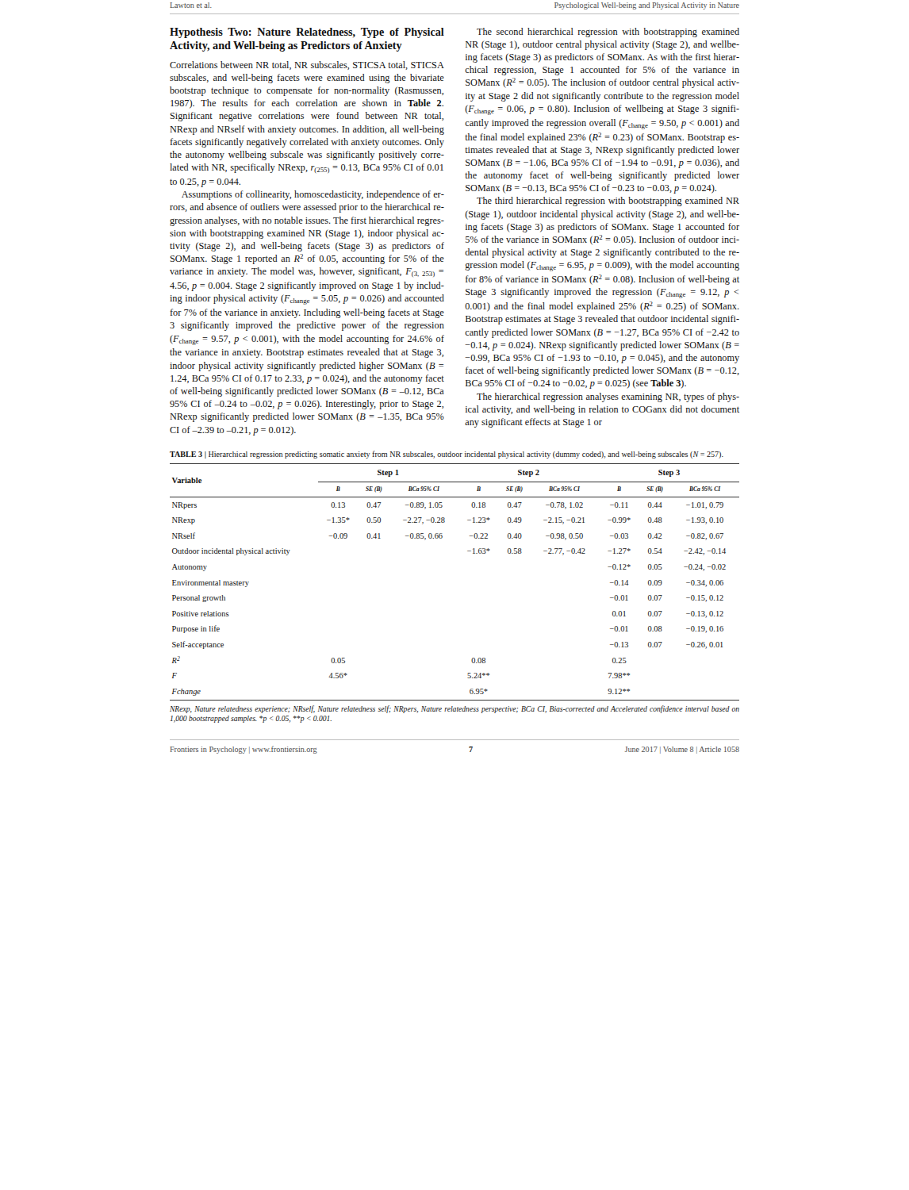Lawton et al.
Psychological Well-being and Physical Activity in Nature
Hypothesis Two: Nature Relatedness, Type of Physical Activity, and Well-being as Predictors of Anxiety
Correlations between NR total, NR subscales, STICSA total, STICSA subscales, and well-being facets were examined using the bivariate bootstrap technique to compensate for non-normality (Rasmussen, 1987). The results for each correlation are shown in Table 2. Significant negative correlations were found between NR total, NRexp and NRself with anxiety outcomes. In addition, all well-being facets significantly negatively correlated with anxiety outcomes. Only the autonomy wellbeing subscale was significantly positively correlated with NR, specifically NRexp, r(255) = 0.13, BCa 95% CI of 0.01 to 0.25, p = 0.044.
Assumptions of collinearity, homoscedasticity, independence of errors, and absence of outliers were assessed prior to the hierarchical regression analyses, with no notable issues. The first hierarchical regression with bootstrapping examined NR (Stage 1), indoor physical activity (Stage 2), and well-being facets (Stage 3) as predictors of SOManx. Stage 1 reported an R 2 of 0.05, accounting for 5% of the variance in anxiety. The model was, however, significant, F(3, 253) = 4.56, p = 0.004. Stage 2 significantly improved on Stage 1 by including indoor physical activity (Fchange = 5.05, p = 0.026) and accounted for 7% of the variance in anxiety. Including well-being facets at Stage 3 significantly improved the predictive power of the regression (Fchange = 9.57, p < 0.001), with the model accounting for 24.6% of the variance in anxiety. Bootstrap estimates revealed that at Stage 3, indoor physical activity significantly predicted higher SOManx (B = 1.24, BCa 95% CI of 0.17 to 2.33, p = 0.024), and the autonomy facet of well-being significantly predicted lower SOManx (B = –0.12, BCa 95% CI of –0.24 to –0.02, p = 0.026). Interestingly, prior to Stage 2, NRexp significantly predicted lower SOManx (B = –1.35, BCa 95% CI of –2.39 to –0.21, p = 0.012).
The second hierarchical regression with bootstrapping examined NR (Stage 1), outdoor central physical activity (Stage 2), and wellbeing facets (Stage 3) as predictors of SOManx. As with the first hierarchical regression, Stage 1 accounted for 5% of the variance in SOManx (R 2 = 0.05). The inclusion of outdoor central physical activity at Stage 2 did not significantly contribute to the regression model (Fchange = 0.06, p = 0.80). Inclusion of wellbeing at Stage 3 significantly improved the regression overall (Fchange = 9.50, p < 0.001) and the final model explained 23% (R 2 = 0.23) of SOManx. Bootstrap estimates revealed that at Stage 3, NRexp significantly predicted lower SOManx (B = −1.06, BCa 95% CI of −1.94 to −0.91, p = 0.036), and the autonomy facet of well-being significantly predicted lower SOManx (B = −0.13, BCa 95% CI of −0.23 to −0.03, p = 0.024).
The third hierarchical regression with bootstrapping examined NR (Stage 1), outdoor incidental physical activity (Stage 2), and well-being facets (Stage 3) as predictors of SOManx. Stage 1 accounted for 5% of the variance in SOManx (R 2 = 0.05). Inclusion of outdoor incidental physical activity at Stage 2 significantly contributed to the regression model (Fchange = 6.95, p = 0.009), with the model accounting for 8% of variance in SOManx (R 2 = 0.08). Inclusion of well-being at Stage 3 significantly improved the regression (Fchange = 9.12, p < 0.001) and the final model explained 25% (R 2 = 0.25) of SOManx. Bootstrap estimates at Stage 3 revealed that outdoor incidental significantly predicted lower SOManx (B = −1.27, BCa 95% CI of −2.42 to −0.14, p = 0.024). NRexp significantly predicted lower SOManx (B = −0.99, BCa 95% CI of −1.93 to −0.10, p = 0.045), and the autonomy facet of well-being significantly predicted lower SOManx (B = −0.12, BCa 95% CI of −0.24 to −0.02, p = 0.025) (see Table 3).
The hierarchical regression analyses examining NR, types of physical activity, and well-being in relation to COGanx did not document any significant effects at Stage 1 or
TABLE 3 | Hierarchical regression predicting somatic anxiety from NR subscales, outdoor incidental physical activity (dummy coded), and well-being subscales (N = 257).
| Variable | Step 1 | Step 2 | Step 3 |
| --- | --- | --- | --- |
| B | SE (B) | BCa 95% CI | B | SE (B) | BCa 95% CI | B | SE (B) | BCa 95% CI |
| NRpers | 0.13 | 0.47 | −0.89, 1.05 | 0.18 | 0.47 | −0.78, 1.02 | −0.11 | 0.44 | −1.01, 0.79 |
| NRexp | −1.35* | 0.50 | −2.27, −0.28 | −1.23* | 0.49 | −2.15, −0.21 | −0.99* | 0.48 | −1.93, 0.10 |
| NRself | −0.09 | 0.41 | −0.85, 0.66 | −0.22 | 0.40 | −0.98, 0.50 | −0.03 | 0.42 | −0.82, 0.67 |
| Outdoor incidental physical activity | | | | −1.63* | 0.58 | −2.77, −0.42 | −1.27* | 0.54 | −2.42, −0.14 |
| Autonomy | | | | | | | −0.12* | 0.05 | −0.24, −0.02 |
| Environmental mastery | | | | | | | −0.14 | 0.09 | −0.34, 0.06 |
| Personal growth | | | | | | | −0.01 | 0.07 | −0.15, 0.12 |
| Positive relations | | | | | | | 0.01 | 0.07 | −0.13, 0.12 |
| Purpose in life | | | | | | | −0.01 | 0.08 | −0.19, 0.16 |
| Self-acceptance | | | | | | | −0.13 | 0.07 | −0.26, 0.01 |
| R 2 | 0.05 | | | 0.08 | | | 0.25 | | |
| F | 4.56* | | | 5.24** | | | 7.98** | | |
| Fchange | | | | 6.95* | | | 9.12** | | |
NRexp, Nature relatedness experience; NRself, Nature relatedness self; NRpers, Nature relatedness perspective; BCa CI, Bias-corrected and Accelerated confidence interval based on 1,000 bootstrapped samples. *p < 0.05, **p < 0.001.
Frontiers in Psychology | www.frontiersin.org
7
June 2017 | Volume 8 | Article 1058